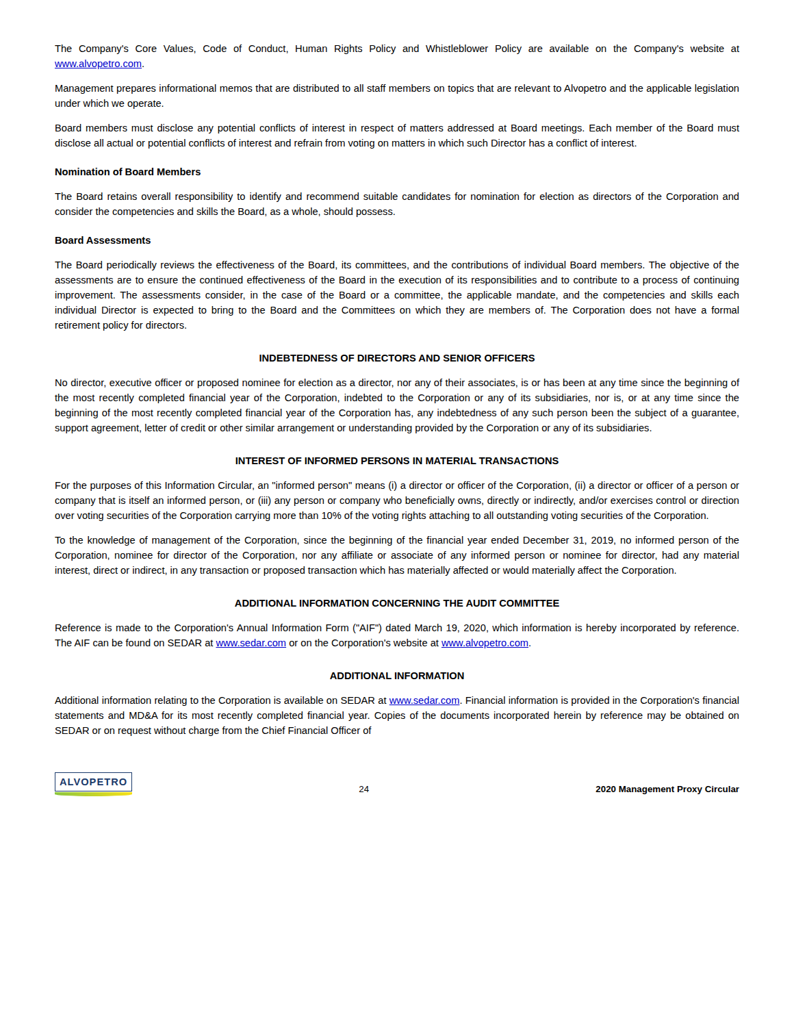The Company's Core Values, Code of Conduct, Human Rights Policy and Whistleblower Policy are available on the Company's website at www.alvopetro.com.
Management prepares informational memos that are distributed to all staff members on topics that are relevant to Alvopetro and the applicable legislation under which we operate.
Board members must disclose any potential conflicts of interest in respect of matters addressed at Board meetings. Each member of the Board must disclose all actual or potential conflicts of interest and refrain from voting on matters in which such Director has a conflict of interest.
Nomination of Board Members
The Board retains overall responsibility to identify and recommend suitable candidates for nomination for election as directors of the Corporation and consider the competencies and skills the Board, as a whole, should possess.
Board Assessments
The Board periodically reviews the effectiveness of the Board, its committees, and the contributions of individual Board members. The objective of the assessments are to ensure the continued effectiveness of the Board in the execution of its responsibilities and to contribute to a process of continuing improvement. The assessments consider, in the case of the Board or a committee, the applicable mandate, and the competencies and skills each individual Director is expected to bring to the Board and the Committees on which they are members of. The Corporation does not have a formal retirement policy for directors.
Indebtedness of Directors and Senior Officers
No director, executive officer or proposed nominee for election as a director, nor any of their associates, is or has been at any time since the beginning of the most recently completed financial year of the Corporation, indebted to the Corporation or any of its subsidiaries, nor is, or at any time since the beginning of the most recently completed financial year of the Corporation has, any indebtedness of any such person been the subject of a guarantee, support agreement, letter of credit or other similar arrangement or understanding provided by the Corporation or any of its subsidiaries.
Interest of Informed Persons in Material Transactions
For the purposes of this Information Circular, an "informed person" means (i) a director or officer of the Corporation, (ii) a director or officer of a person or company that is itself an informed person, or (iii) any person or company who beneficially owns, directly or indirectly, and/or exercises control or direction over voting securities of the Corporation carrying more than 10% of the voting rights attaching to all outstanding voting securities of the Corporation.
To the knowledge of management of the Corporation, since the beginning of the financial year ended December 31, 2019, no informed person of the Corporation, nominee for director of the Corporation, nor any affiliate or associate of any informed person or nominee for director, had any material interest, direct or indirect, in any transaction or proposed transaction which has materially affected or would materially affect the Corporation.
Additional Information Concerning the Audit Committee
Reference is made to the Corporation's Annual Information Form ("AIF") dated March 19, 2020, which information is hereby incorporated by reference. The AIF can be found on SEDAR at www.sedar.com or on the Corporation's website at www.alvopetro.com.
Additional Information
Additional information relating to the Corporation is available on SEDAR at www.sedar.com. Financial information is provided in the Corporation's financial statements and MD&A for its most recently completed financial year. Copies of the documents incorporated herein by reference may be obtained on SEDAR or on request without charge from the Chief Financial Officer of
ALVOPETRO
24
2020 Management Proxy Circular